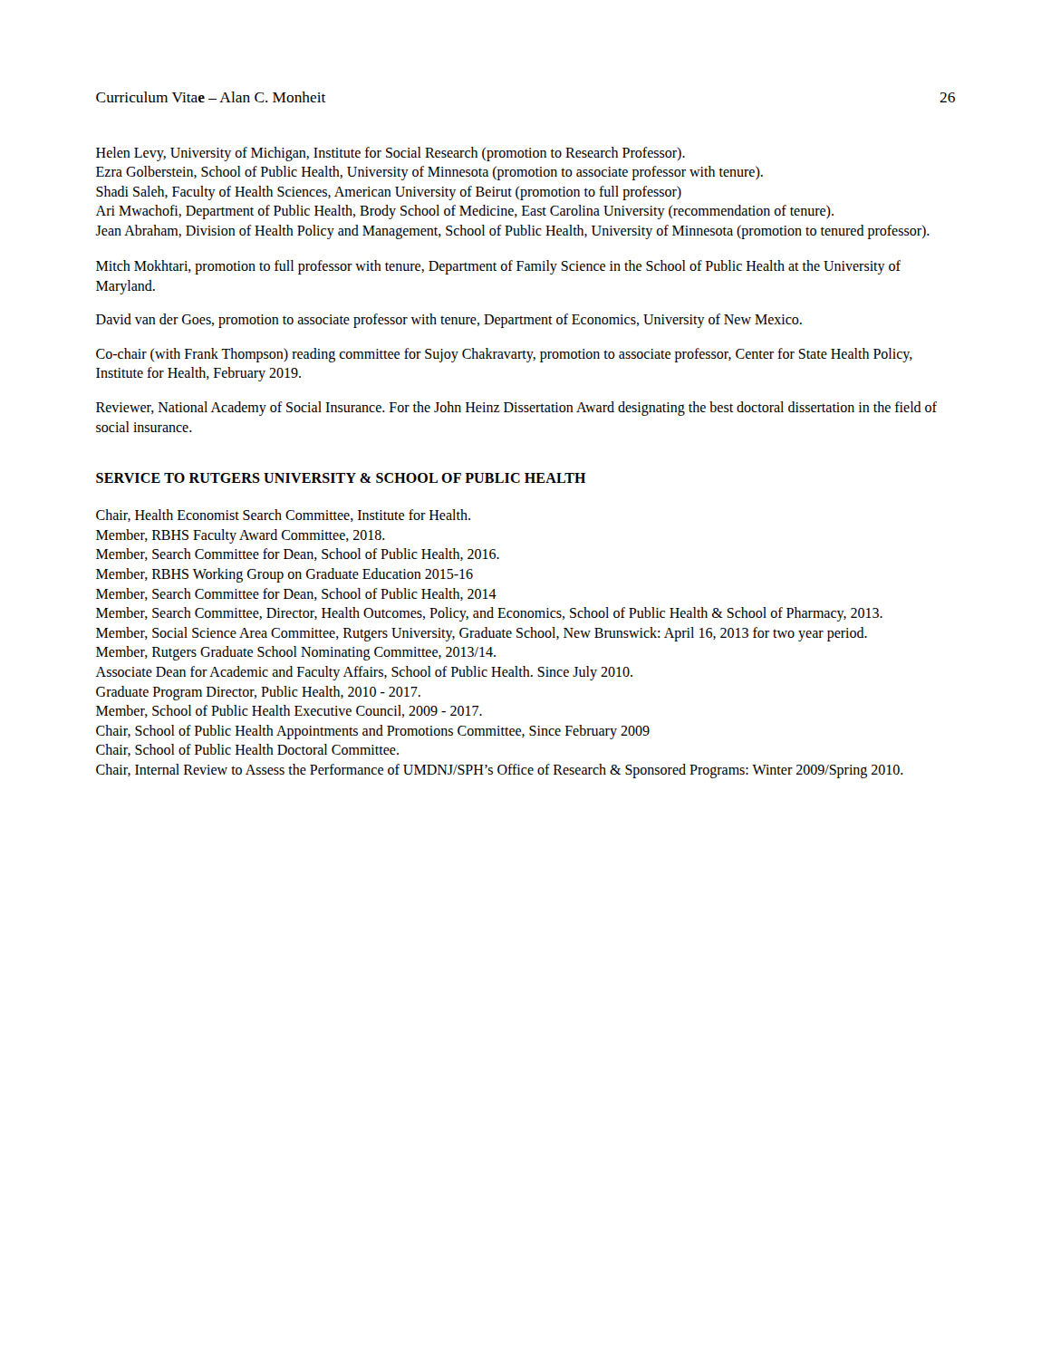Curriculum Vitae – Alan C. Monheit 26
Helen Levy, University of Michigan, Institute for Social Research (promotion to Research Professor).
Ezra Golberstein, School of Public Health, University of Minnesota (promotion to associate professor with tenure).
Shadi Saleh, Faculty of Health Sciences, American University of Beirut (promotion to full professor)
Ari Mwachofi, Department of Public Health, Brody School of Medicine, East Carolina University (recommendation of tenure).
Jean Abraham, Division of Health Policy and Management, School of Public Health, University of Minnesota (promotion to tenured professor).
Mitch Mokhtari, promotion to full professor with tenure, Department of Family Science in the School of Public Health at the University of Maryland.
David van der Goes, promotion to associate professor with tenure, Department of Economics, University of New Mexico.
Co-chair (with Frank Thompson) reading committee for Sujoy Chakravarty, promotion to associate professor, Center for State Health Policy, Institute for Health, February 2019.
Reviewer, National Academy of Social Insurance. For the John Heinz Dissertation Award designating the best doctoral dissertation in the field of social insurance.
SERVICE TO RUTGERS UNIVERSITY & SCHOOL OF PUBLIC HEALTH
Chair, Health Economist Search Committee, Institute for Health.
Member, RBHS Faculty Award Committee, 2018.
Member, Search Committee for Dean, School of Public Health, 2016.
Member, RBHS Working Group on Graduate Education 2015-16
Member, Search Committee for Dean, School of Public Health, 2014
Member, Search Committee, Director, Health Outcomes, Policy, and Economics, School of Public Health & School of Pharmacy, 2013.
Member, Social Science Area Committee, Rutgers University, Graduate School, New Brunswick: April 16, 2013 for two year period.
Member, Rutgers Graduate School Nominating Committee, 2013/14.
Associate Dean for Academic and Faculty Affairs, School of Public Health. Since July 2010.
Graduate Program Director, Public Health, 2010 - 2017.
Member, School of Public Health Executive Council, 2009 - 2017.
Chair, School of Public Health Appointments and Promotions Committee, Since February 2009
Chair, School of Public Health Doctoral Committee.
Chair, Internal Review to Assess the Performance of UMDNJ/SPH’s Office of Research & Sponsored Programs: Winter 2009/Spring 2010.